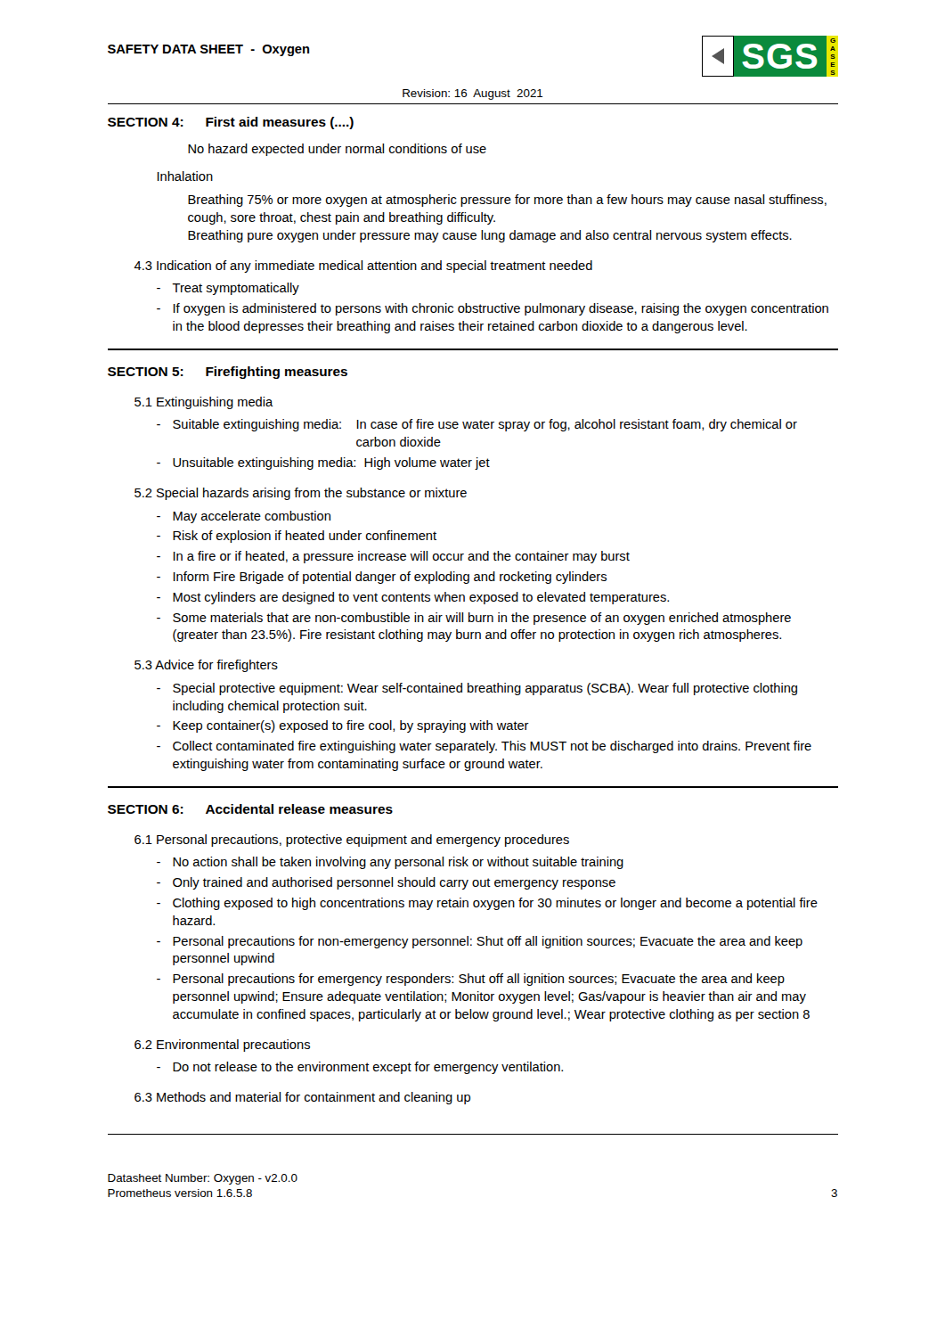SAFETY DATA SHEET - Oxygen
SGS
GASES
Revision: 16 August 2021
SECTION 4: First aid measures (....)
No hazard expected under normal conditions of use
Inhalation
Breathing 75% or more oxygen at atmospheric pressure for more than a few hours may cause nasal stuffiness, cough, sore throat, chest pain and breathing difficulty.
Breathing pure oxygen under pressure may cause lung damage and also central nervous system effects.
4.3 Indication of any immediate medical attention and special treatment needed
Treat symptomatically
If oxygen is administered to persons with chronic obstructive pulmonary disease, raising the oxygen concentration in the blood depresses their breathing and raises their retained carbon dioxide to a dangerous level.
SECTION 5: Firefighting measures
5.1 Extinguishing media
Suitable extinguishing media:
In case of fire use water spray or fog, alcohol resistant foam, dry chemical or carbon dioxide
Unsuitable extinguishing media: High volume water jet
5.2 Special hazards arising from the substance or mixture
May accelerate combustion
Risk of explosion if heated under confinement
In a fire or if heated, a pressure increase will occur and the container may burst
Inform Fire Brigade of potential danger of exploding and rocketing cylinders
Most cylinders are designed to vent contents when exposed to elevated temperatures.
Some materials that are non-combustible in air will burn in the presence of an oxygen enriched atmosphere (greater than 23.5%). Fire resistant clothing may burn and offer no protection in oxygen rich atmospheres.
5.3 Advice for firefighters
Special protective equipment: Wear self-contained breathing apparatus (SCBA). Wear full protective clothing including chemical protection suit.
Keep container(s) exposed to fire cool, by spraying with water
Collect contaminated fire extinguishing water separately. This MUST not be discharged into drains. Prevent fire extinguishing water from contaminating surface or ground water.
SECTION 6: Accidental release measures
6.1 Personal precautions, protective equipment and emergency procedures
No action shall be taken involving any personal risk or without suitable training
Only trained and authorised personnel should carry out emergency response
Clothing exposed to high concentrations may retain oxygen for 30 minutes or longer and become a potential fire hazard.
Personal precautions for non-emergency personnel: Shut off all ignition sources; Evacuate the area and keep personnel upwind
Personal precautions for emergency responders: Shut off all ignition sources; Evacuate the area and keep personnel upwind; Ensure adequate ventilation; Monitor oxygen level; Gas/vapour is heavier than air and may accumulate in confined spaces, particularly at or below ground level.; Wear protective clothing as per section 8
6.2 Environmental precautions
Do not release to the environment except for emergency ventilation.
6.3 Methods and material for containment and cleaning up
Datasheet Number: Oxygen - v2.0.0
Prometheus version 1.6.5.8
3